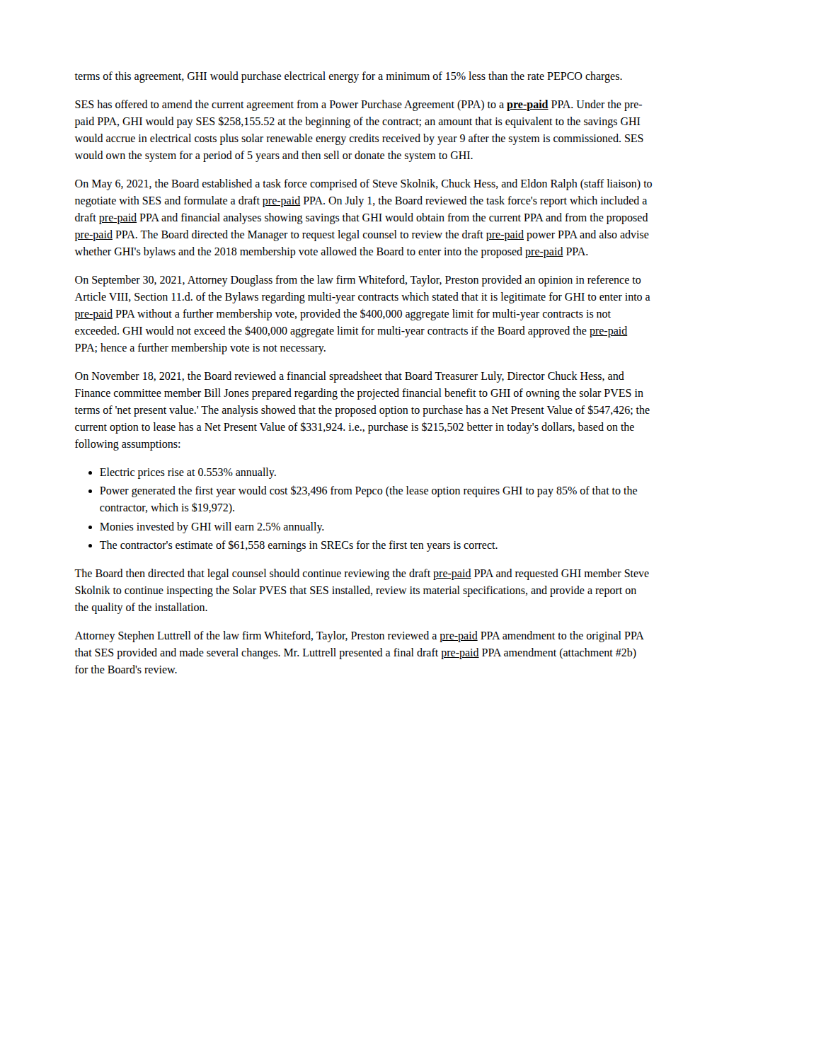terms of this agreement, GHI would purchase electrical energy for a minimum of 15% less than the rate PEPCO charges.
SES has offered to amend the current agreement from a Power Purchase Agreement (PPA) to a pre-paid PPA. Under the pre-paid PPA, GHI would pay SES $258,155.52 at the beginning of the contract; an amount that is equivalent to the savings GHI would accrue in electrical costs plus solar renewable energy credits received by year 9 after the system is commissioned. SES would own the system for a period of 5 years and then sell or donate the system to GHI.
On May 6, 2021, the Board established a task force comprised of Steve Skolnik, Chuck Hess, and Eldon Ralph (staff liaison) to negotiate with SES and formulate a draft pre-paid PPA. On July 1, the Board reviewed the task force's report which included a draft pre-paid PPA and financial analyses showing savings that GHI would obtain from the current PPA and from the proposed pre-paid PPA. The Board directed the Manager to request legal counsel to review the draft pre-paid power PPA and also advise whether GHI's bylaws and the 2018 membership vote allowed the Board to enter into the proposed pre-paid PPA.
On September 30, 2021, Attorney Douglass from the law firm Whiteford, Taylor, Preston provided an opinion in reference to Article VIII, Section 11.d. of the Bylaws regarding multi-year contracts which stated that it is legitimate for GHI to enter into a pre-paid PPA without a further membership vote, provided the $400,000 aggregate limit for multi-year contracts is not exceeded. GHI would not exceed the $400,000 aggregate limit for multi-year contracts if the Board approved the pre-paid PPA; hence a further membership vote is not necessary.
On November 18, 2021, the Board reviewed a financial spreadsheet that Board Treasurer Luly, Director Chuck Hess, and Finance committee member Bill Jones prepared regarding the projected financial benefit to GHI of owning the solar PVES in terms of 'net present value.' The analysis showed that the proposed option to purchase has a Net Present Value of $547,426; the current option to lease has a Net Present Value of $331,924. i.e., purchase is $215,502 better in today's dollars, based on the following assumptions:
Electric prices rise at 0.553% annually.
Power generated the first year would cost $23,496 from Pepco (the lease option requires GHI to pay 85% of that to the contractor, which is $19,972).
Monies invested by GHI will earn 2.5% annually.
The contractor's estimate of $61,558 earnings in SRECs for the first ten years is correct.
The Board then directed that legal counsel should continue reviewing the draft pre-paid PPA and requested GHI member Steve Skolnik to continue inspecting the Solar PVES that SES installed, review its material specifications, and provide a report on the quality of the installation.
Attorney Stephen Luttrell of the law firm Whiteford, Taylor, Preston reviewed a pre-paid PPA amendment to the original PPA that SES provided and made several changes. Mr. Luttrell presented a final draft pre-paid PPA amendment (attachment #2b) for the Board's review.